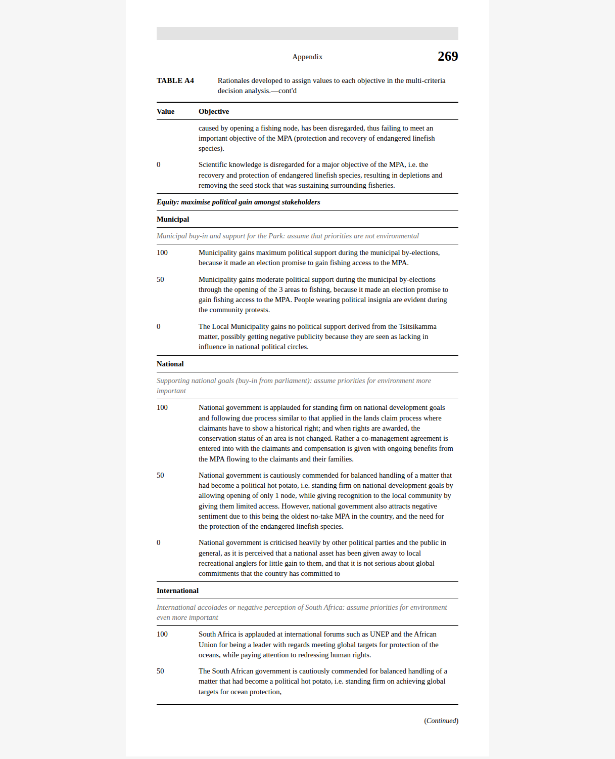Appendix
269
TABLE A4
Rationales developed to assign values to each objective in the multi-criteria decision analysis.—cont'd
| Value | Objective |
| --- | --- |
| | caused by opening a fishing node, has been disregarded, thus failing to meet an important objective of the MPA (protection and recovery of endangered linefish species). |
| 0 | Scientific knowledge is disregarded for a major objective of the MPA, i.e. the recovery and protection of endangered linefish species, resulting in depletions and removing the seed stock that was sustaining surrounding fisheries. |
| Equity: maximise political gain amongst stakeholders |
| Municipal |
| Municipal buy-in and support for the Park: assume that priorities are not environmental |
| 100 | Municipality gains maximum political support during the municipal by-elections, because it made an election promise to gain fishing access to the MPA. |
| 50 | Municipality gains moderate political support during the municipal by-elections through the opening of the 3 areas to fishing, because it made an election promise to gain fishing access to the MPA. People wearing political insignia are evident during the community protests. |
| 0 | The Local Municipality gains no political support derived from the Tsitsikamma matter, possibly getting negative publicity because they are seen as lacking in influence in national political circles. |
| National |
| Supporting national goals (buy-in from parliament): assume priorities for environment more important |
| 100 | National government is applauded for standing firm on national development goals and following due process similar to that applied in the lands claim process where claimants have to show a historical right; and when rights are awarded, the conservation status of an area is not changed. Rather a co-management agreement is entered into with the claimants and compensation is given with ongoing benefits from the MPA flowing to the claimants and their families. |
| 50 | National government is cautiously commended for balanced handling of a matter that had become a political hot potato, i.e. standing firm on national development goals by allowing opening of only 1 node, while giving recognition to the local community by giving them limited access. However, national government also attracts negative sentiment due to this being the oldest no-take MPA in the country, and the need for the protection of the endangered linefish species. |
| 0 | National government is criticised heavily by other political parties and the public in general, as it is perceived that a national asset has been given away to local recreational anglers for little gain to them, and that it is not serious about global commitments that the country has committed to |
| International |
| International accolades or negative perception of South Africa: assume priorities for environment even more important |
| 100 | South Africa is applauded at international forums such as UNEP and the African Union for being a leader with regards meeting global targets for protection of the oceans, while paying attention to redressing human rights. |
| 50 | The South African government is cautiously commended for balanced handling of a matter that had become a political hot potato, i.e. standing firm on achieving global targets for ocean protection, |
(Continued)